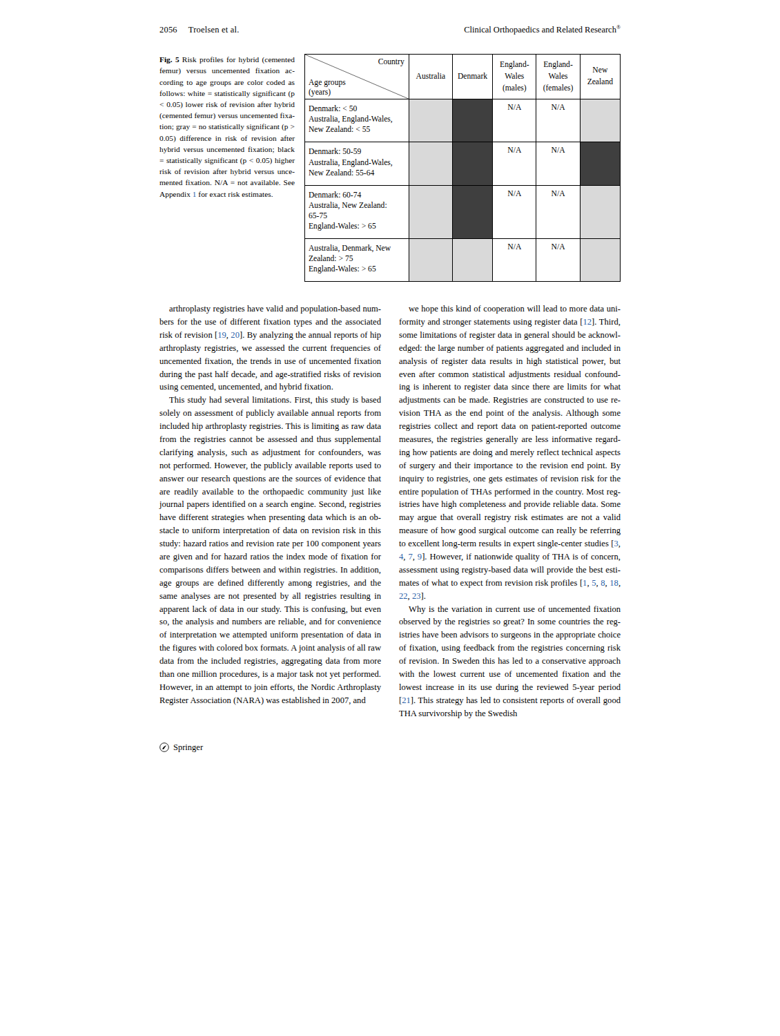2056 Troelsen et al.
Clinical Orthopaedics and Related Research®
Fig. 5 Risk profiles for hybrid (cemented femur) versus uncemented fixation according to age groups are color coded as follows: white = statistically significant (p < 0.05) lower risk of revision after hybrid (cemented femur) versus uncemented fixation; gray = no statistically significant (p > 0.05) difference in risk of revision after hybrid versus uncemented fixation; black = statistically significant (p < 0.05) higher risk of revision after hybrid versus uncemented fixation. N/A = not available. See Appendix 1 for exact risk estimates.
| Country Age groups (years) | Australia | Denmark | England- Wales (males) | England- Wales (females) | New Zealand |
| --- | --- | --- | --- | --- | --- |
| Denmark: < 50 Australia, England-Wales, New Zealand: < 55 | | | N/A | N/A | |
| Denmark: 50-59 Australia, England-Wales, New Zealand: 55-64 | | | N/A | N/A | |
| Denmark: 60-74 Australia, New Zealand: 65-75 England-Wales: > 65 | | | N/A | N/A | |
| Australia, Denmark, New Zealand: > 75 England-Wales: > 65 | | | N/A | N/A | |
arthroplasty registries have valid and population-based numbers for the use of different fixation types and the associated risk of revision [19, 20]. By analyzing the annual reports of hip arthroplasty registries, we assessed the current frequencies of uncemented fixation, the trends in use of uncemented fixation during the past half decade, and age-stratified risks of revision using cemented, uncemented, and hybrid fixation.
This study had several limitations. First, this study is based solely on assessment of publicly available annual reports from included hip arthroplasty registries. This is limiting as raw data from the registries cannot be assessed and thus supplemental clarifying analysis, such as adjustment for confounders, was not performed. However, the publicly available reports used to answer our research questions are the sources of evidence that are readily available to the orthopaedic community just like journal papers identified on a search engine. Second, registries have different strategies when presenting data which is an obstacle to uniform interpretation of data on revision risk in this study: hazard ratios and revision rate per 100 component years are given and for hazard ratios the index mode of fixation for comparisons differs between and within registries. In addition, age groups are defined differently among registries, and the same analyses are not presented by all registries resulting in apparent lack of data in our study. This is confusing, but even so, the analysis and numbers are reliable, and for convenience of interpretation we attempted uniform presentation of data in the figures with colored box formats. A joint analysis of all raw data from the included registries, aggregating data from more than one million procedures, is a major task not yet performed. However, in an attempt to join efforts, the Nordic Arthroplasty Register Association (NARA) was established in 2007, and
we hope this kind of cooperation will lead to more data uniformity and stronger statements using register data [12]. Third, some limitations of register data in general should be acknowledged: the large number of patients aggregated and included in analysis of register data results in high statistical power, but even after common statistical adjustments residual confounding is inherent to register data since there are limits for what adjustments can be made. Registries are constructed to use revision THA as the end point of the analysis. Although some registries collect and report data on patient-reported outcome measures, the registries generally are less informative regarding how patients are doing and merely reflect technical aspects of surgery and their importance to the revision end point. By inquiry to registries, one gets estimates of revision risk for the entire population of THAs performed in the country. Most registries have high completeness and provide reliable data. Some may argue that overall registry risk estimates are not a valid measure of how good surgical outcome can really be referring to excellent long-term results in expert single-center studies [3, 4, 7, 9]. However, if nationwide quality of THA is of concern, assessment using registry-based data will provide the best estimates of what to expect from revision risk profiles [1, 5, 8, 18, 22, 23].
Why is the variation in current use of uncemented fixation observed by the registries so great? In some countries the registries have been advisors to surgeons in the appropriate choice of fixation, using feedback from the registries concerning risk of revision. In Sweden this has led to a conservative approach with the lowest current use of uncemented fixation and the lowest increase in its use during the reviewed 5-year period [21]. This strategy has led to consistent reports of overall good THA survivorship by the Swedish
Springer